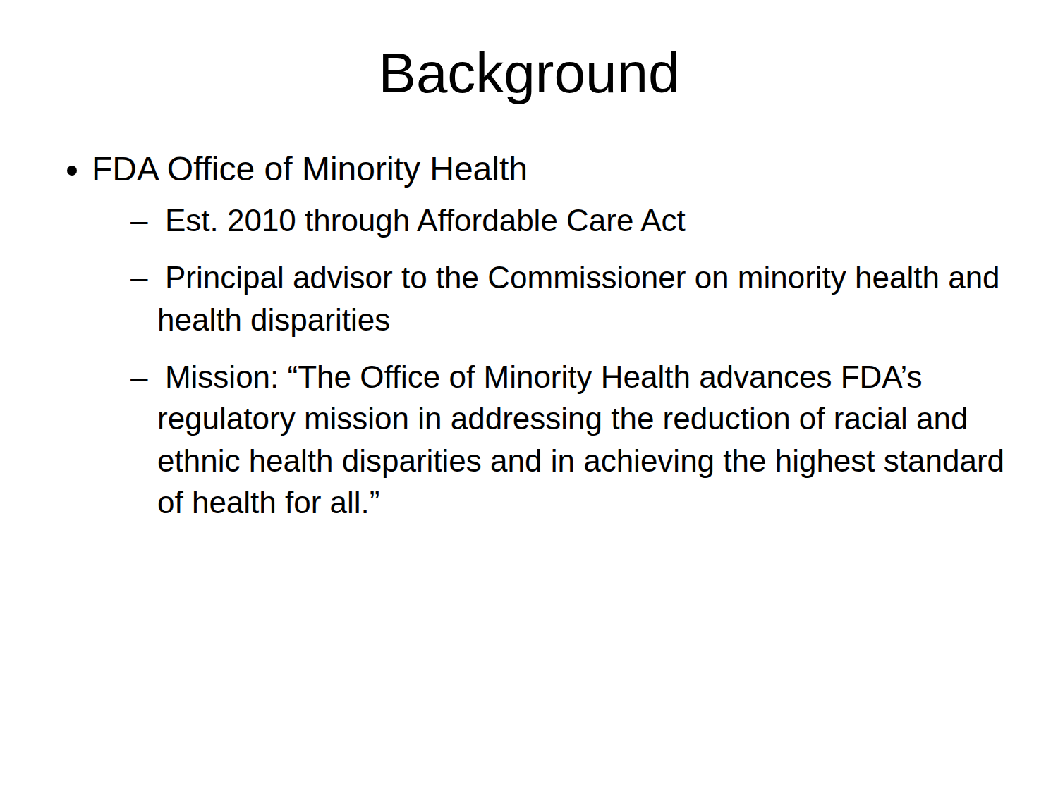Background
FDA Office of Minority Health
Est. 2010 through Affordable Care Act
Principal advisor to the Commissioner on minority health and health disparities
Mission: “The Office of Minority Health advances FDA’s regulatory mission in addressing the reduction of racial and ethnic health disparities and in achieving the highest standard of health for all.”